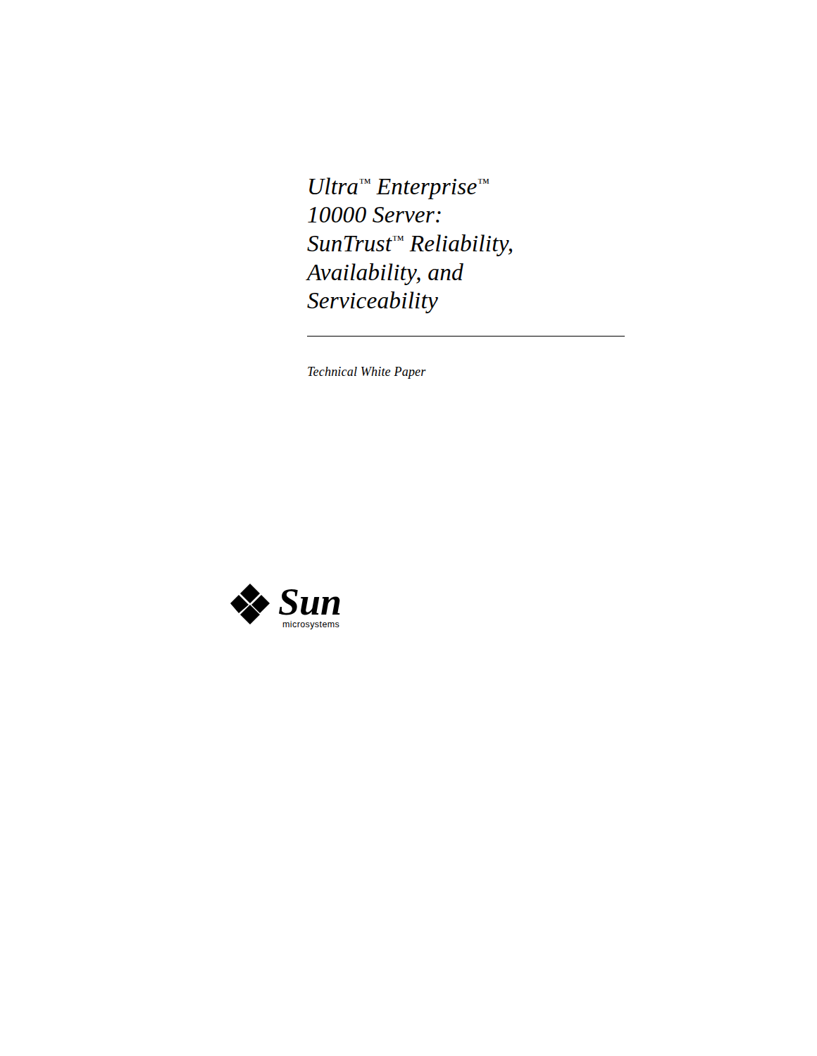Ultra™ Enterprise™ 10000 Server:
SunTrust™ Reliability, Availability, and
Serviceability
Technical White Paper
Sun microsystems